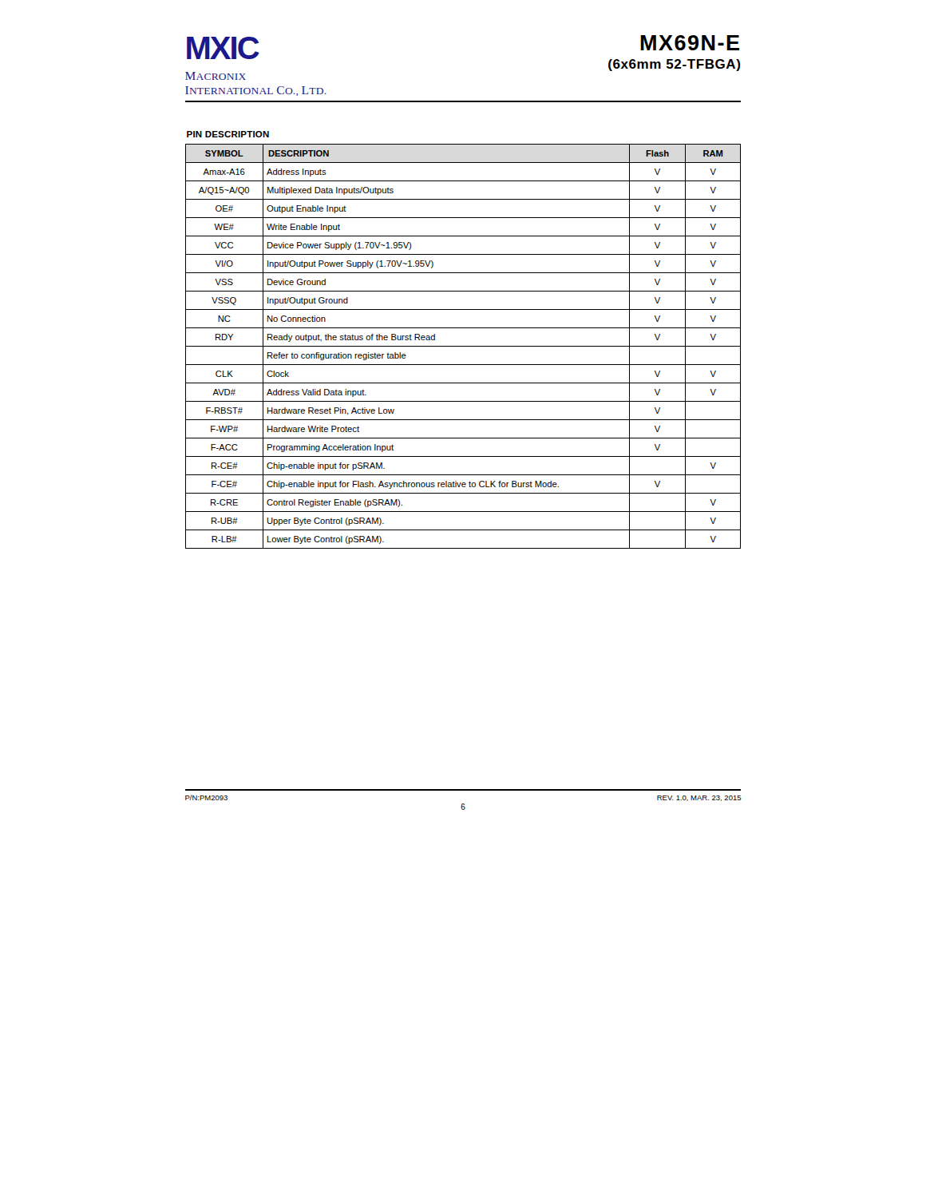MXIC
MACRONIX
INTERNATIONAL CO., LTD.
MX69N‑E
(6x6mm 52-TFBGA)
PIN DESCRIPTION
| SYMBOL | DESCRIPTION | Flash | RAM |
| --- | --- | --- | --- |
| Amax-A16 | Address Inputs | V | V |
| A/Q15~A/Q0 | Multiplexed Data Inputs/Outputs | V | V |
| OE# | Output Enable Input | V | V |
| WE# | Write Enable Input | V | V |
| VCC | Device Power Supply (1.70V~1.95V) | V | V |
| VI/O | Input/Output Power Supply (1.70V~1.95V) | V | V |
| VSS | Device Ground | V | V |
| VSSQ | Input/Output Ground | V | V |
| NC | No Connection | V | V |
| RDY | Ready output, the status of the Burst Read | V | V |
| | Refer to configuration register table | | |
| CLK | Clock | V | V |
| AVD# | Address Valid Data input. | V | V |
| F-RBST# | Hardware Reset Pin, Active Low | V | |
| F-WP# | Hardware Write Protect | V | |
| F-ACC | Programming Acceleration Input | V | |
| R-CE# | Chip-enable input for pSRAM. | | V |
| F-CE# | Chip-enable input for Flash. Asynchronous relative to CLK for Burst Mode. | V | |
| R-CRE | Control Register Enable (pSRAM). | | V |
| R-UB# | Upper Byte Control (pSRAM). | | V |
| R-LB# | Lower Byte Control (pSRAM). | | V |
P/N:PM2093
REV. 1.0, MAR. 23, 2015
6